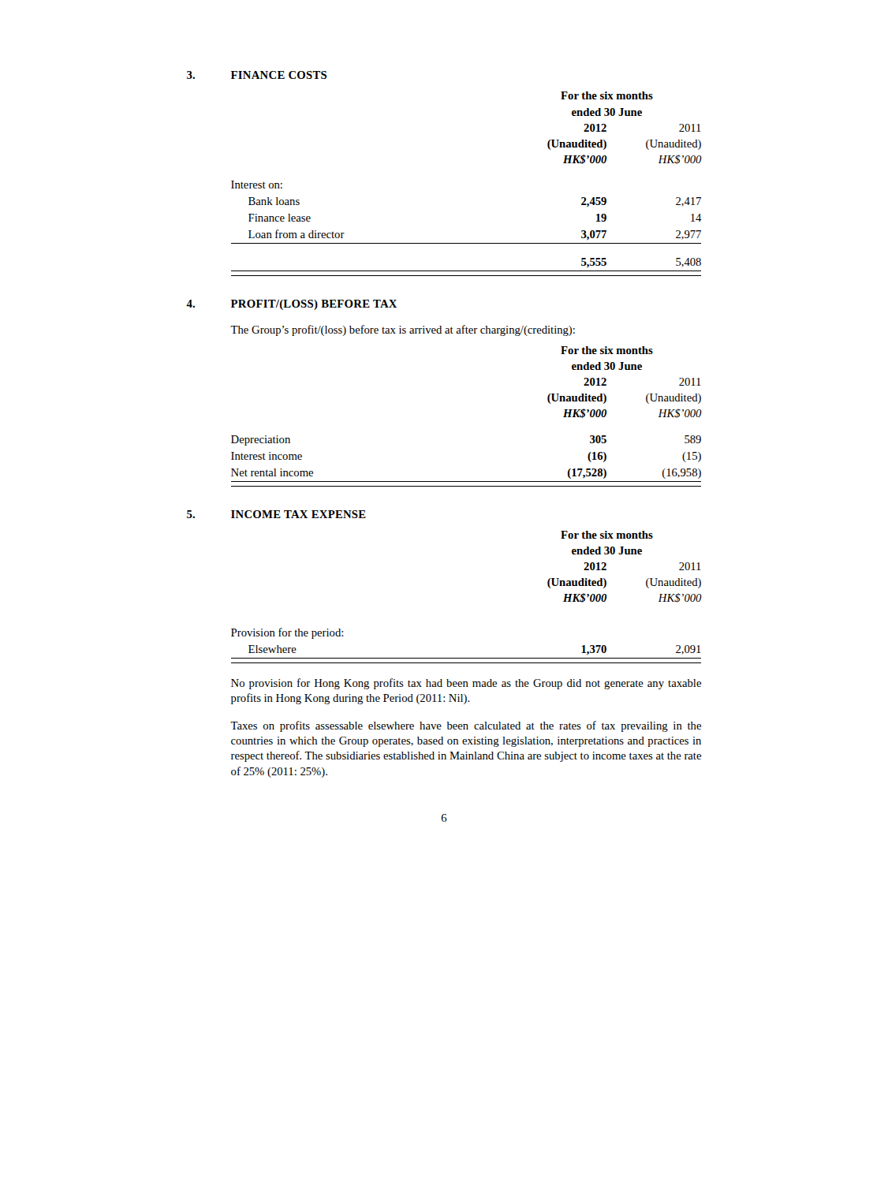3.
FINANCE COSTS
| | | For the six months |
| | | ended 30 June |
| | | 2012 | 2011 |
| | | (Unaudited) | (Unaudited) |
| | | HK$’000 | HK$’000 |
| Interest on: | | | |
| Bank loans | | 2,459 | 2,417 |
| Finance lease | | 19 | 14 |
| Loan from a director | | 3,077 | 2,977 |
| | | 5,555 | 5,408 |
4.
PROFIT/(LOSS) BEFORE TAX
The Group’s profit/(loss) before tax is arrived at after charging/(crediting):
| | | For the six months |
| | | ended 30 June |
| | | 2012 | 2011 |
| | | (Unaudited) | (Unaudited) |
| | | HK$’000 | HK$’000 |
| Depreciation | | 305 | 589 |
| Interest income | | (16) | (15) |
| Net rental income | | (17,528) | (16,958) |
5.
INCOME TAX EXPENSE
| | | For the six months |
| | | ended 30 June |
| | | 2012 | 2011 |
| | | (Unaudited) | (Unaudited) |
| | | HK$’000 | HK$’000 |
| Provision for the period: | | | |
| Elsewhere | | 1,370 | 2,091 |
No provision for Hong Kong profits tax had been made as the Group did not generate any taxable profits in Hong Kong during the Period (2011: Nil).
Taxes on profits assessable elsewhere have been calculated at the rates of tax prevailing in the countries in which the Group operates, based on existing legislation, interpretations and practices in respect thereof. The subsidiaries established in Mainland China are subject to income taxes at the rate of 25% (2011: 25%).
6